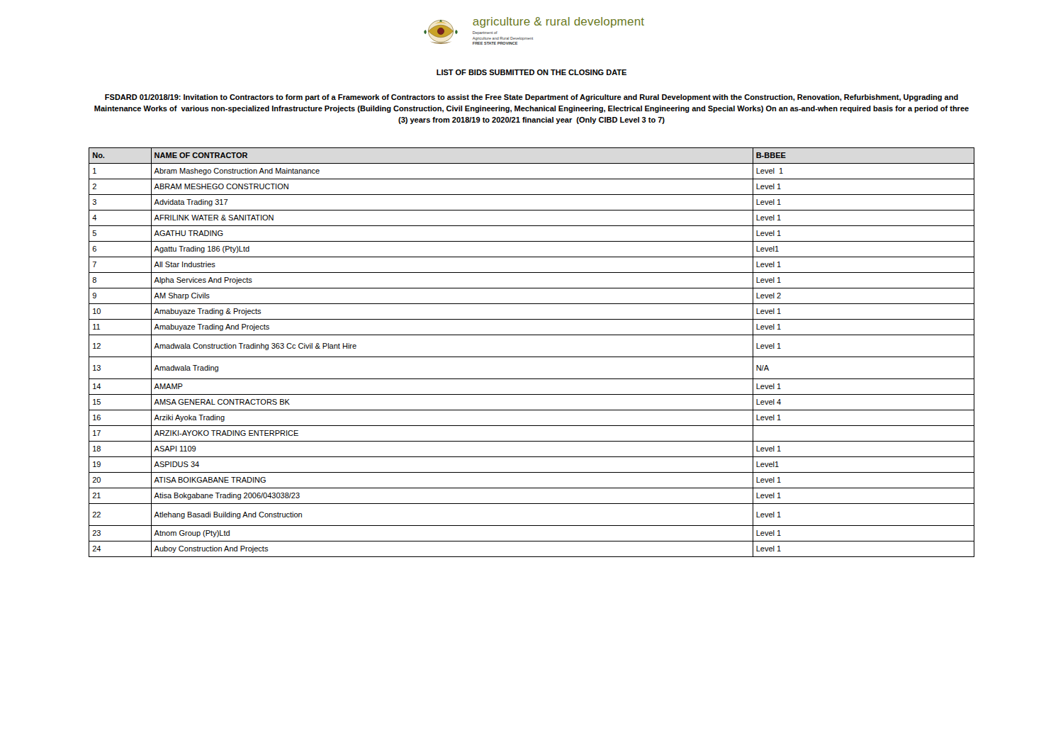agriculture & rural development
Department of
Agriculture and Rural Development
FREE STATE PROVINCE
LIST OF BIDS SUBMITTED ON THE CLOSING DATE
FSDARD 01/2018/19: Invitation to Contractors to form part of a Framework of Contractors to assist the Free State Department of Agriculture and Rural Development with the Construction, Renovation, Refurbishment, Upgrading and Maintenance Works of various non-specialized Infrastructure Projects (Building Construction, Civil Engineering, Mechanical Engineering, Electrical Engineering and Special Works) On an as-and-when required basis for a period of three (3) years from 2018/19 to 2020/21 financial year (Only CIBD Level 3 to 7)
| No. | NAME OF CONTRACTOR | B-BBEE |
| --- | --- | --- |
| 1 | Abram Mashego Construction And Maintanance | Level 1 |
| 2 | ABRAM MESHEGO CONSTRUCTION | Level 1 |
| 3 | Advidata Trading 317 | Level 1 |
| 4 | AFRILINK WATER & SANITATION | Level 1 |
| 5 | AGATHU TRADING | Level 1 |
| 6 | Agattu Trading 186 (Pty)Ltd | Level1 |
| 7 | All Star Industries | Level 1 |
| 8 | Alpha Services And Projects | Level 1 |
| 9 | AM Sharp Civils | Level 2 |
| 10 | Amabuyaze Trading & Projects | Level 1 |
| 11 | Amabuyaze Trading And Projects | Level 1 |
| 12 | Amadwala Construction Tradinhg 363 Cc Civil & Plant Hire | Level 1 |
| 13 | Amadwala Trading | N/A |
| 14 | AMAMP | Level 1 |
| 15 | AMSA GENERAL CONTRACTORS BK | Level 4 |
| 16 | Arziki Ayoka Trading | Level 1 |
| 17 | ARZIKI-AYOKO TRADING ENTERPRICE | |
| 18 | ASAPI 1109 | Level 1 |
| 19 | ASPIDUS 34 | Level1 |
| 20 | ATISA BOIKGABANE TRADING | Level 1 |
| 21 | Atisa Bokgabane Trading 2006/043038/23 | Level 1 |
| 22 | Atlehang Basadi Building And Construction | Level 1 |
| 23 | Atnom Group (Pty)Ltd | Level 1 |
| 24 | Auboy Construction And Projects | Level 1 |